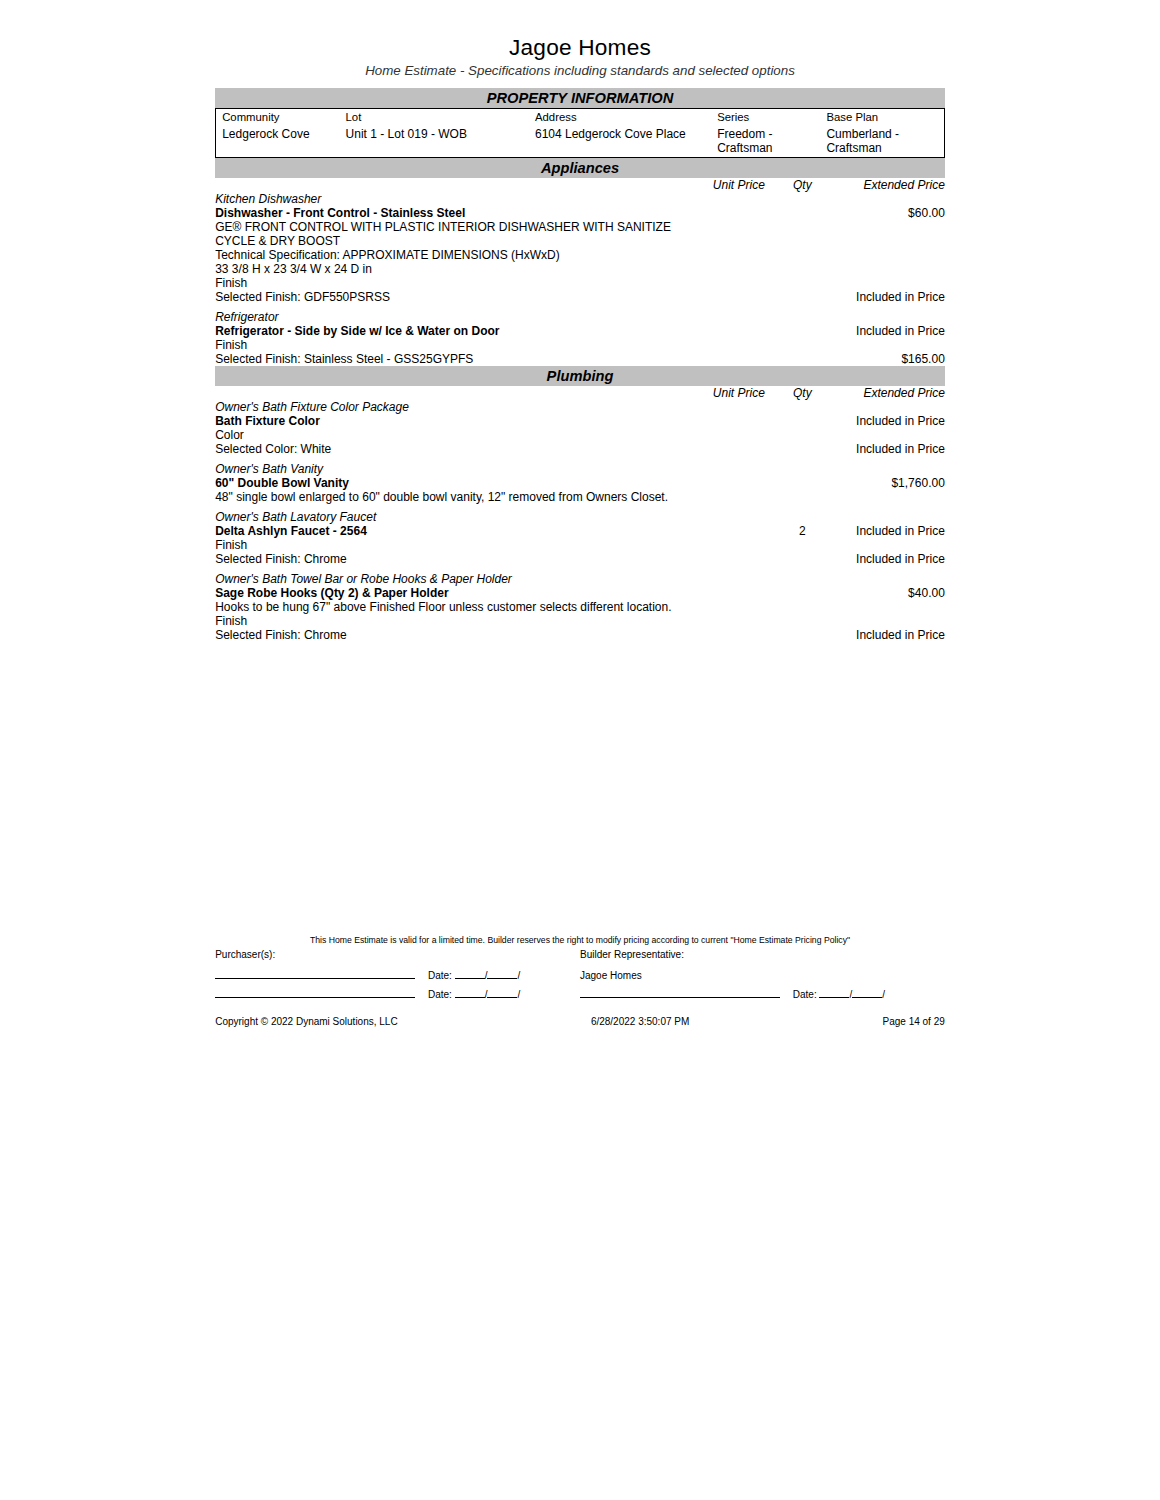Jagoe Homes
Home Estimate - Specifications including standards and selected options
PROPERTY INFORMATION
| Community | Lot | Address | Series | Base Plan |
| Ledgerock Cove | Unit 1 - Lot 019 - WOB | 6104 Ledgerock Cove Place | Freedom - Craftsman | Cumberland - Craftsman |
Appliances
| | Unit Price | Qty | Extended Price |
| Kitchen Dishwasher | | | |
| Dishwasher - Front Control - Stainless Steel | | | $60.00 |
| GE® FRONT CONTROL WITH PLASTIC INTERIOR DISHWASHER WITH SANITIZE CYCLE & DRY BOOST | | | |
| Technical Specification: APPROXIMATE DIMENSIONS (HxWxD) 33 3/8 H x 23 3/4 W x 24 D in | | | |
| Finish | | | |
| Selected Finish: GDF550PSRSS | | | Included in Price |
| Refrigerator | | | |
| Refrigerator - Side by Side w/ Ice & Water on Door | | | Included in Price |
| Finish | | | |
| Selected Finish: Stainless Steel - GSS25GYPFS | | | $165.00 |
Plumbing
| | Unit Price | Qty | Extended Price |
| Owner's Bath Fixture Color Package | | | |
| Bath Fixture Color | | | Included in Price |
| Color | | | |
| Selected Color: White | | | Included in Price |
| Owner's Bath Vanity | | | |
| 60" Double Bowl Vanity | | | $1,760.00 |
| 48" single bowl enlarged to 60" double bowl vanity, 12" removed from Owners Closet. | | | |
| Owner's Bath Lavatory Faucet | | | |
| Delta Ashlyn Faucet - 2564 | | 2 | Included in Price |
| Finish | | | |
| Selected Finish: Chrome | | | Included in Price |
| Owner's Bath Towel Bar or Robe Hooks & Paper Holder | | | |
| Sage Robe Hooks (Qty 2) & Paper Holder | | | $40.00 |
| Hooks to be hung 67" above Finished Floor unless customer selects different location. | | | |
| Finish | | | |
| Selected Finish: Chrome | | | Included in Price |
This Home Estimate is valid for a limited time. Builder reserves the right to modify pricing according to current "Home Estimate Pricing Policy"
| Purchaser(s): | Builder Representative: |
| Date: / / | Jagoe Homes |
| Date: / / | Date: / / |
Copyright © 2022 Dynami Solutions, LLC 6/28/2022 3:50:07 PM Page 14 of 29